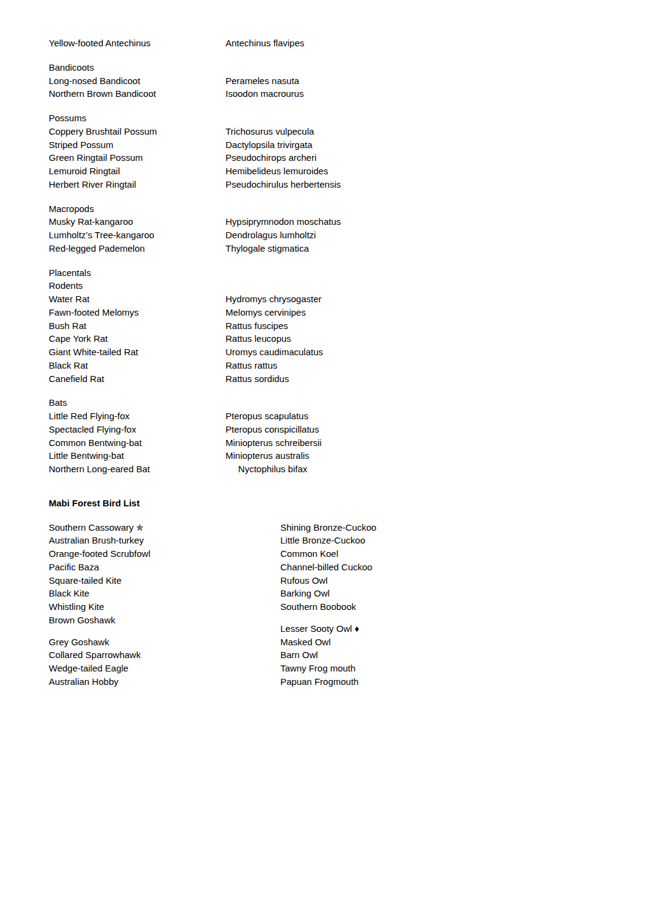| Yellow-footed Antechinus | Antechinus flavipes |
| Bandicoots | |
| Long-nosed Bandicoot | Perameles nasuta |
| Northern Brown Bandicoot | Isoodon macrourus |
| Possums | |
| Coppery Brushtail Possum | Trichosurus vulpecula |
| Striped Possum | Dactylopsila trivirgata |
| Green Ringtail Possum | Pseudochirops archeri |
| Lemuroid Ringtail | Hemibelideus lemuroides |
| Herbert River Ringtail | Pseudochirulus herbertensis |
| Macropods | |
| Musky Rat-kangaroo | Hypsiprymnodon moschatus |
| Lumholtz’s Tree-kangaroo | Dendrolagus lumholtzi |
| Red-legged Pademelon | Thylogale stigmatica |
| Placentals | |
| Rodents | |
| Water Rat | Hydromys chrysogaster |
| Fawn-footed Melomys | Melomys cervinipes |
| Bush Rat | Rattus fuscipes |
| Cape York Rat | Rattus leucopus |
| Giant White-tailed Rat | Uromys caudimaculatus |
| Black Rat | Rattus rattus |
| Canefield Rat | Rattus sordidus |
| Bats | |
| Little Red Flying-fox | Pteropus scapulatus |
| Spectacled Flying-fox | Pteropus conspicillatus |
| Common Bentwing-bat | Miniopterus schreibersii |
| Little Bentwing-bat | Miniopterus australis |
| Northern Long-eared Bat | Nyctophilus bifax |
Mabi Forest Bird List
| Southern Cassowary ✯ Australian Brush-turkey Orange-footed Scrubfowl Pacific Baza Square-tailed Kite Black Kite Whistling Kite Brown Goshawk Grey Goshawk Collared Sparrowhawk Wedge-tailed Eagle Australian Hobby | Shining Bronze-Cuckoo Little Bronze-Cuckoo Common Koel Channel-billed Cuckoo Rufous Owl Barking Owl Southern Boobook Lesser Sooty Owl ♦ Masked Owl Barn Owl Tawny Frog mouth Papuan Frogmouth |